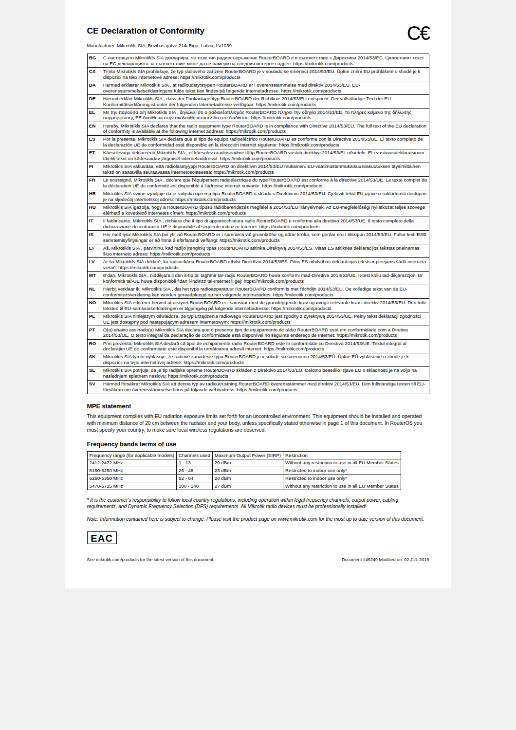CE Declaration of Conformity
C€
Manufacturer: Mikrotikls SIA, Brivibas gatve 214i Riga, Latvia, LV1039.
| BG | С настоящото Mikrotikls SIA декларира, че този тип радиосъоръжение RouterBOARD е в съответствие с Директива 2014/53/ЕС. Цялостният текст на ЕС декларацията за съответствие може да се намери на следния интернет адрес: https://mikrotik.com/products |
| CS | Tímto Mikrotikls SIA prohlašuje, že typ rádiového zařízení RouterBOARD je v souladu se směrnicí 2014/53/EU. Úplné znění EU prohlášení o shodě je k dispozici na této internetové adrese: https://mikrotik.com/products |
| DA | Hermed erklærer Mikrotikls SIA , at radioudstyrstypen RouterBOARD er i overensstemmelse med direktiv 2014/53/EU. EU-overensstemmelseserklæringens fulde tekst kan findes på følgende internetadresse: https://mikrotik.com/products |
| DE | Hiermit erklärt Mikrotikls SIA , dass der Funkanlagentyp RouterBOARD der Richtlinie 2014/53/EU entspricht. Der vollständige Text der EU-Konformitätserklärung ist unter der folgenden Internetadresse verfügbar: https://mikrotik.com/products |
| EL | Με την παρούσα ο/η Mikrotikls SIA , δηλώνει ότι ο ραδιοεξοπλισμός RouterBOARD πληροί την οδηγία 2014/53/ΕΕ. Το πλήρες κείμενο της δήλωσης συμμόρφωσης ΕΕ διατίθεται στην ακόλουθη ιστοσελίδα στο διαδίκτυο: https://mikrotik.com/products |
| EN | Hereby, Mikrotikls SIA declares that the radio equipment type RouterBOARD is in compliance with Directive 2014/53/EU. The full text of the EU declaration of conformity is available at the following internet address: https://mikrotik.com/products |
| ES | Por la presente, Mikrotikls SIA declara que el tipo de equipo radioeléctrico RouterBOARD es conforme con la Directiva 2014/53/UE. El texto completo de la declaración UE de conformidad está disponible en la dirección Internet siguiente: https://mikrotik.com/products |
| ET | Käesolevaga deklareerib Mikrotikls SIA , et käesolev raadioseadme tüüp RouterBOARD vastab direktiivi 2014/53/EL nõuetele. ELi vastavusdeklaratsiooni täielik tekst on kättesaadav järgmisel internetiaadressil: https://mikrotik.com/products |
| FI | Mikrotikls SIA vakuuttaa, että radiolaitetyyppi RouterBOARD on direktiivin 2014/53/EU mukainen. EU-vaatimustenmukaisuusvakuutuksen täysimittainen teksti on saatavilla seuraavassa internetosoitteessa: https://mikrotik.com/products |
| FR | Le soussigné, Mikrotikls SIA , déclare que l'équipement radioélectrique du type RouterBOARD est conforme à la directive 2014/53/UE. Le texte complet de la déclaration UE de conformité est disponible à l'adresse internet suivante: https://mikrotik.com/products |
| HR | Mikrotikls SIA ovime izjavljuje da je radijska oprema tipa RouterBOARD u skladu s Direktivom 2014/53/EU. Cjeloviti tekst EU izjave o sukladnosti dostupan je na sljedećoj internetskoj adresi: https://mikrotik.com/products |
| HU | Mikrotikls SIA igazolja, hogy a RouterBOARD típusú rádióberendezés megfelel a 2014/53/EU irányelvnek. Az EU-megfelelőségi nyilatkozat teljes szövege elérhető a következő internetes címen: https://mikrotik.com/products |
| IT | Il fabbricante, Mikrotikls SIA , dichiara che il tipo di apparecchiatura radio RouterBOARD è conforme alla direttiva 2014/53/UE. Il testo completo della dichiarazione di conformità UE è disponibile al seguente indirizzo Internet: https://mikrotik.com/products |
| IS | Hér með lýsir Mikrotikls SIA því yfir að RouterBOARD er í samræmi við grunnkröfur og aðrar kröfur, sem gerðar eru í tilskipun 2014/53/EU. Fullur texti ESB samræmisyfirlýsingar er að finna á eftirfarandi veffangi: https://mikrotik.com/products |
| LT | Aš, Mikrotikls SIA , patvirtinu, kad radijo įrenginių tipas RouterBOARD atitinka Direktyvą 2014/53/ES. Visas ES atitikties deklaracijos tekstas prieinamas šiuo interneto adresu: https://mikrotik.com/products |
| LV | Ar šo Mikrotikls SIA deklarē, ka radioiekārta RouterBOARD atbilst Direktīvai 2014/53/ES. Pilns ES atbilstības deklarācijas teksts ir pieejams šādā interneta vietnē: https://mikrotik.com/products |
| MT | B'dan, Mikrotikls SIA , niddikjara li dan it-tip ta' tagħmir tar-radju RouterBOARD huwa konformi mad-Direttiva 2014/53/UE. It-test kollu tad-dikjarazzjoni ta' konformità tal-UE huwa disponibbli f'dan l-indirizz tal-Internet li ġej: https://mikrotik.com/products |
| NL | Hierbij verklaar ik, Mikrotikls SIA , dat het type radioapparatuur RouterBOARD conform is met Richtlijn 2014/53/EU. De volledige tekst van de EU-conformiteitsverklaring kan worden geraadpleegd op het volgende internetadres: https://mikrotik.com/products |
| NO | Mikrotikls SIA erklærer herved at utstyret RouterBOARD er i samsvar med de grunnleggende krav og øvrige relevante krav i direktiv 2014/53/EU. Den fulle teksten til EU-samsvarserklæringen er tilgjengelig på følgende internettadresse: https://mikrotik.com/products |
| PL | Mikrotikls SIA niniejszym oświadcza, że typ urządzenia radiowego RouterBOARD jest zgodny z dyrektywą 2014/53/UE. Pełny tekst deklaracji zgodności UE jest dostępny pod następującym adresem internetowym: https://mikrotik.com/products |
| PT | O(a) abaixo assinado(a) Mikrotikls SIA declara que o presente tipo de equipamento de rádio RouterBOARD está em conformidade com a Diretiva 2014/53/UE. O texto integral da declaração de conformidade está disponível no seguinte endereço de Internet: https://mikrotik.com/products |
| RO | Prin prezenta, Mikrotikls SIA declară că tipul de echipamente radio RouterBOARD este în conformitate cu Directiva 2014/53/UE. Textul integral al declarației UE de conformitate este disponibil la următoarea adresă internet: https://mikrotik.com/products |
| SK | Mikrotikls SIA týmto vyhlasuje, že rádiové zariadenie typu RouterBOARD je v súlade so smernicou 2014/53/EÚ. Úplné EÚ vyhlásenie o zhode je k dispozícii na tejto internetovej adrese: https://mikrotik.com/products |
| SL | Mikrotikls SIA potrjuje, da je tip radijske opreme RouterBOARD skladen z Direktivo 2014/53/EU. Celotno besedilo izjave EU o skladnosti je na voljo na naslednjem spletnem naslovu: https://mikrotik.com/products |
| SV | Härmed försäkrar Mikrotikls SIA att denna typ av radioutrustning RouterBOARD överensstämmer med direktiv 2014/53/EU. Den fullständiga texten till EU-försäkran om överensstämmelse finns på följande webbadress: https://mikrotik.com/products |
MPE statement
This equipment complies with EU radiation exposure limits set forth for an uncontrolled environment. This equipment should be installed and operated with minimum distance of 20 cm between the radiator and your body, unless specifically stated otherwise in page 1 of this document. In RouterOS you must specify your country, to make sure local wireless regulations are observed.
Frequency bands terms of use
| Frequency range (for applicable models) | Channels used | Maximum Output Power (EIRP) | Restriction |
| 2412-2472 MHz | 1 - 13 | 20 dBm | Without any restriction to use in all EU Member States |
| 5150-5250 MHz | 26 - 48 | 23 dBm | Restricted to indoor use only* |
| 5250-5350 MHz | 52 - 64 | 20 dBm | Restricted to indoor use only* |
| 5470-5725 MHz | 100 - 140 | 27 dBm | Without any restriction to use in all EU Member States |
* It is the customer's responsibility to follow local country regulations, including operation within legal frequency channels, output power, cabling requirements, and Dynamic Frequency Selection (DFS) requirements. All Mikrotik radio devices must be professionally installed!
Note. Information contained here is subject to change. Please visit the product page on www.mikrotik.com for the most up to date version of this document.
EAC
See mikrotik.com/products for the latest version of this document. Document #49249 Modified on: 02.JUL.2019